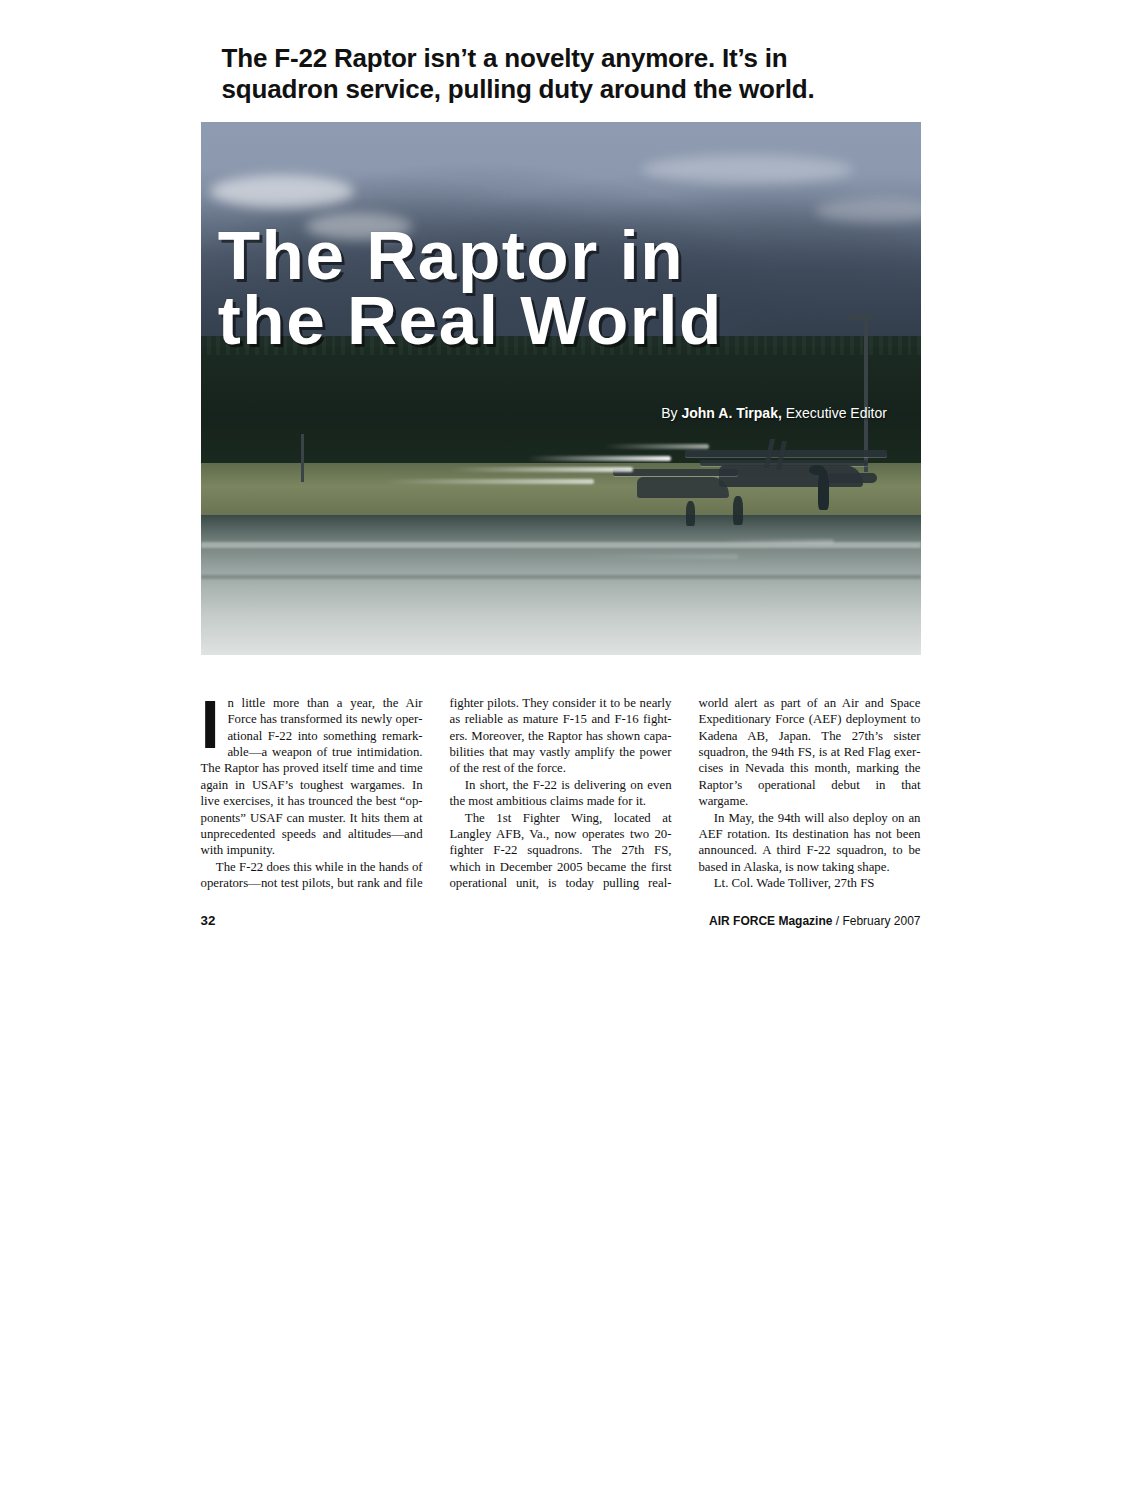The F-22 Raptor isn’t a novelty anymore. It’s in squadron service, pulling duty around the world.
The Raptor in
the Real World
By John A. Tirpak, Executive Editor
In little more than a year, the Air Force has transformed its newly operational F-22 into something remarkable—a weapon of true intimidation. The Raptor has proved itself time and time again in USAF’s toughest wargames. In live exercises, it has trounced the best “opponents” USAF can muster. It hits them at unprecedented speeds and altitudes—and with impunity.
The F-22 does this while in the hands of operators—not test pilots, but rank and file fighter pilots. They consider it to be nearly as reliable as mature F-15 and F-16 fighters. Moreover, the Raptor has shown capabilities that may vastly amplify the power of the rest of the force.
In short, the F-22 is delivering on even the most ambitious claims made for it.
The 1st Fighter Wing, located at Langley AFB, Va., now operates two 20-fighter F-22 squadrons. The 27th FS, which in December 2005 became the first operational unit, is today pulling real-world alert as part of an Air and Space Expeditionary Force (AEF) deployment to Kadena AB, Japan. The 27th’s sister squadron, the 94th FS, is at Red Flag exercises in Nevada this month, marking the Raptor’s operational debut in that wargame.
In May, the 94th will also deploy on an AEF rotation. Its destination has not been announced. A third F-22 squadron, to be based in Alaska, is now taking shape.
Lt. Col. Wade Tolliver, 27th FS
32
AIR FORCE Magazine / February 2007